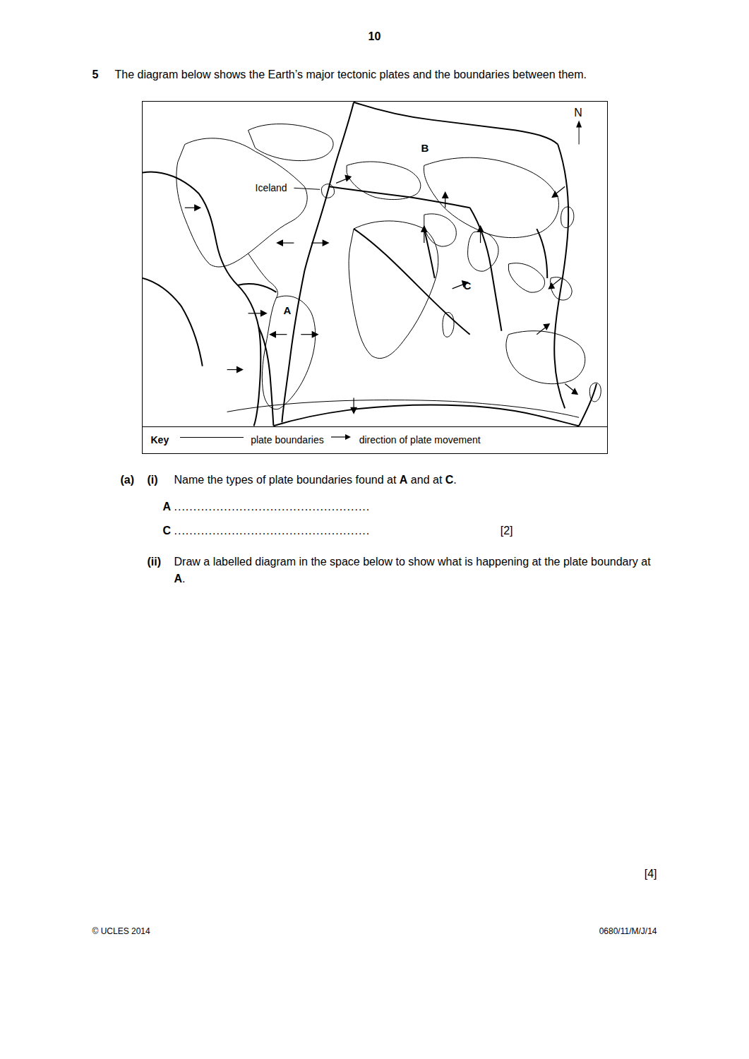10
5
The diagram below shows the Earth’s major tectonic plates and the boundaries between them.
N B Iceland C A
Key plate boundaries direction of plate movement
(a)
(i)
Name the types of plate boundaries found at A and at C.
A ...................................................
C ................................................... [2]
(ii)
Draw a labelled diagram in the space below to show what is happening at the plate boundary at A.
[4]
© UCLES 2014 0680/11/M/J/14